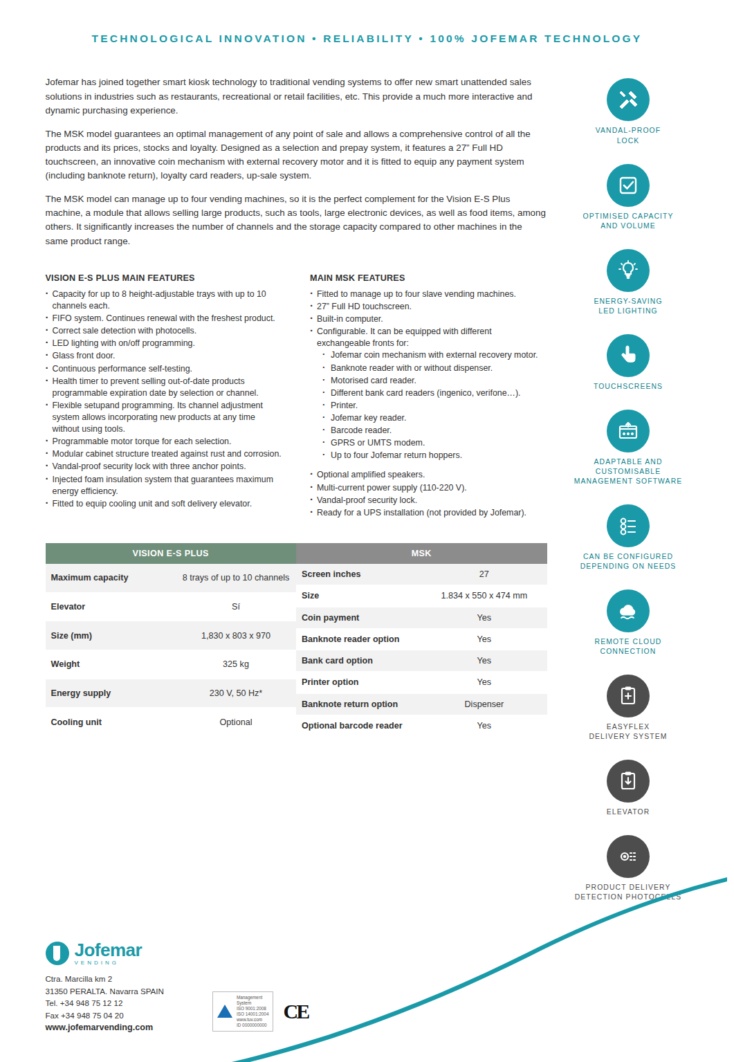Technological innovation • Reliability • 100% Jofemar technology
Jofemar has joined together smart kiosk technology to traditional vending systems to offer new smart unattended sales solutions in industries such as restaurants, recreational or retail facilities, etc. This provide a much more interactive and dynamic purchasing experience.
The MSK model guarantees an optimal management of any point of sale and allows a comprehensive control of all the products and its prices, stocks and loyalty. Designed as a selection and prepay system, it features a 27” Full HD touchscreen, an innovative coin mechanism with external recovery motor and it is fitted to equip any payment system (including banknote return), loyalty card readers, up-sale system.
The MSK model can manage up to four vending machines, so it is the perfect complement for the Vision E-S Plus machine, a module that allows selling large products, such as tools, large electronic devices, as well as food items, among others. It significantly increases the number of channels and the storage capacity compared to other machines in the same product range.
VISION E-S PLUS MAIN FEATURES
Capacity for up to 8 height-adjustable trays with up to 10 channels each.
FIFO system. Continues renewal with the freshest product.
Correct sale detection with photocells.
LED lighting with on/off programming.
Glass front door.
Continuous performance self-testing.
Health timer to prevent selling out-of-date products programmable expiration date by selection or channel.
Flexible setupand programming. Its channel adjustment system allows incorporating new products at any time without using tools.
Programmable motor torque for each selection.
Modular cabinet structure treated against rust and corrosion.
Vandal-proof security lock with three anchor points.
Injected foam insulation system that guarantees maximum energy efficiency.
Fitted to equip cooling unit and soft delivery elevator.
MAIN MSK FEATURES
Fitted to manage up to four slave vending machines.
27” Full HD touchscreen.
Built-in computer.
Configurable. It can be equipped with different exchangeable fronts for:
Jofemar coin mechanism with external recovery motor.
Banknote reader with or without dispenser.
Motorised card reader.
Different bank card readers (ingenico, verifone…).
Printer.
Jofemar key reader.
Barcode reader.
GPRS or UMTS modem.
Up to four Jofemar return hoppers.
Optional amplified speakers.
Multi-current power supply (110-220 V).
Vandal-proof security lock.
Ready for a UPS installation (not provided by Jofemar).
| VISION E-S PLUS |
| --- |
| Maximum capacity | 8 trays of up to 10 channels |
| Elevator | Sí |
| Size (mm) | 1,830 x 803 x 970 |
| Weight | 325 kg |
| Energy supply | 230 V, 50 Hz* |
| Cooling unit | Optional |
| MSK |
| --- |
| Screen inches | 27 |
| Size | 1.834 x 550 x 474 mm |
| Coin payment | Yes |
| Banknote reader option | Yes |
| Bank card option | Yes |
| Printer option | Yes |
| Banknote return option | Dispenser |
| Optional barcode reader | Yes |
Vandal-proof
lock
Optimised capacity
and volume
Energy-saving
LED lighting
Touchscreens
Adaptable and
customisable
management software
Can be configured
depending on needs
Remote cloud
connection
Easyflex
delivery system
Elevator
Product delivery
detection photocells
JofemarVENDING
Ctra. Marcilla km 2
31350 PERALTA. Navarra SPAIN
Tel. +34 948 75 12 12
Fax +34 948 75 04 20
www.jofemarvending.com
Management
System
ISO 9001:2008
ISO 14001:2004
www.tuv.com
ID 0000000000
CE